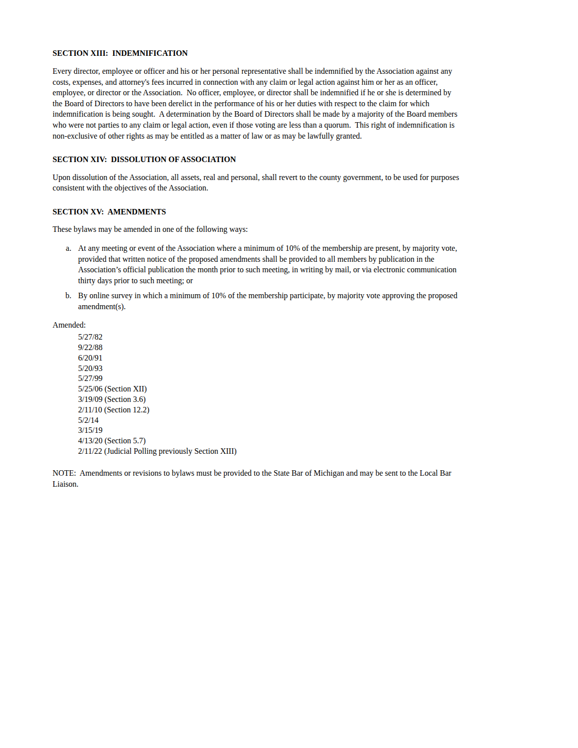SECTION XIII: INDEMNIFICATION
Every director, employee or officer and his or her personal representative shall be indemnified by the Association against any costs, expenses, and attorney's fees incurred in connection with any claim or legal action against him or her as an officer, employee, or director or the Association. No officer, employee, or director shall be indemnified if he or she is determined by the Board of Directors to have been derelict in the performance of his or her duties with respect to the claim for which indemnification is being sought. A determination by the Board of Directors shall be made by a majority of the Board members who were not parties to any claim or legal action, even if those voting are less than a quorum. This right of indemnification is non-exclusive of other rights as may be entitled as a matter of law or as may be lawfully granted.
SECTION XIV: DISSOLUTION OF ASSOCIATION
Upon dissolution of the Association, all assets, real and personal, shall revert to the county government, to be used for purposes consistent with the objectives of the Association.
SECTION XV: AMENDMENTS
These bylaws may be amended in one of the following ways:
At any meeting or event of the Association where a minimum of 10% of the membership are present, by majority vote, provided that written notice of the proposed amendments shall be provided to all members by publication in the Association’s official publication the month prior to such meeting, in writing by mail, or via electronic communication thirty days prior to such meeting; or
By online survey in which a minimum of 10% of the membership participate, by majority vote approving the proposed amendment(s).
Amended:
5/27/82
9/22/88
6/20/91
5/20/93
5/27/99
5/25/06 (Section XII)
3/19/09 (Section 3.6)
2/11/10 (Section 12.2)
5/2/14
3/15/19
4/13/20 (Section 5.7)
2/11/22 (Judicial Polling previously Section XIII)
NOTE: Amendments or revisions to bylaws must be provided to the State Bar of Michigan and may be sent to the Local Bar Liaison.